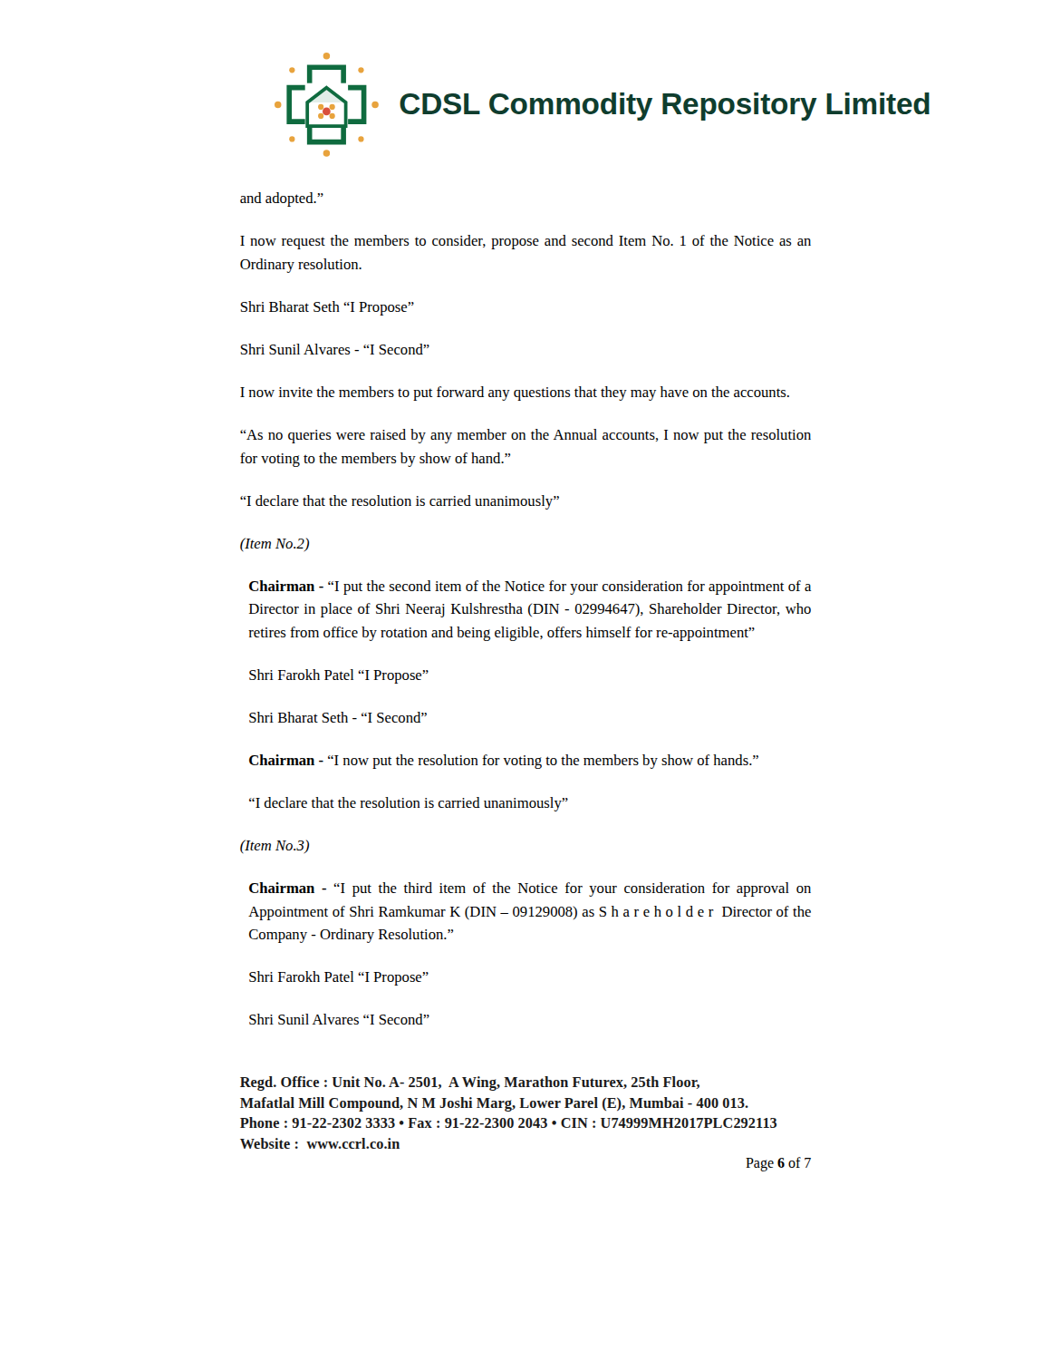CDSL Commodity Repository Limited
and adopted.”
I now request the members to consider, propose and second Item No. 1 of the Notice as an Ordinary resolution.
Shri Bharat Seth “I Propose”
Shri Sunil Alvares - “I Second”
I now invite the members to put forward any questions that they may have on the accounts.
“As no queries were raised by any member on the Annual accounts, I now put the resolution for voting to the members by show of hand.”
“I declare that the resolution is carried unanimously”
(Item No.2)
Chairman - “I put the second item of the Notice for your consideration for appointment of a Director in place of Shri Neeraj Kulshrestha (DIN - 02994647), Shareholder Director, who retires from office by rotation and being eligible, offers himself for re-appointment”
Shri Farokh Patel “I Propose”
Shri Bharat Seth - “I Second”
Chairman - “I now put the resolution for voting to the members by show of hands.”
“I declare that the resolution is carried unanimously”
(Item No.3)
Chairman - “I put the third item of the Notice for your consideration for approval on Appointment of Shri Ramkumar K (DIN – 09129008) as S h a r e h o l d e r Director of the Company - Ordinary Resolution.”
Shri Farokh Patel “I Propose”
Shri Sunil Alvares “I Second”
Regd. Office : Unit No. A- 2501, A Wing, Marathon Futurex, 25th Floor,
Mafatlal Mill Compound, N M Joshi Marg, Lower Parel (E), Mumbai - 400 013.
Phone : 91-22-2302 3333 • Fax : 91-22-2300 2043 • CIN : U74999MH2017PLC292113
Website : www.ccrl.co.in
Page 6 of 7